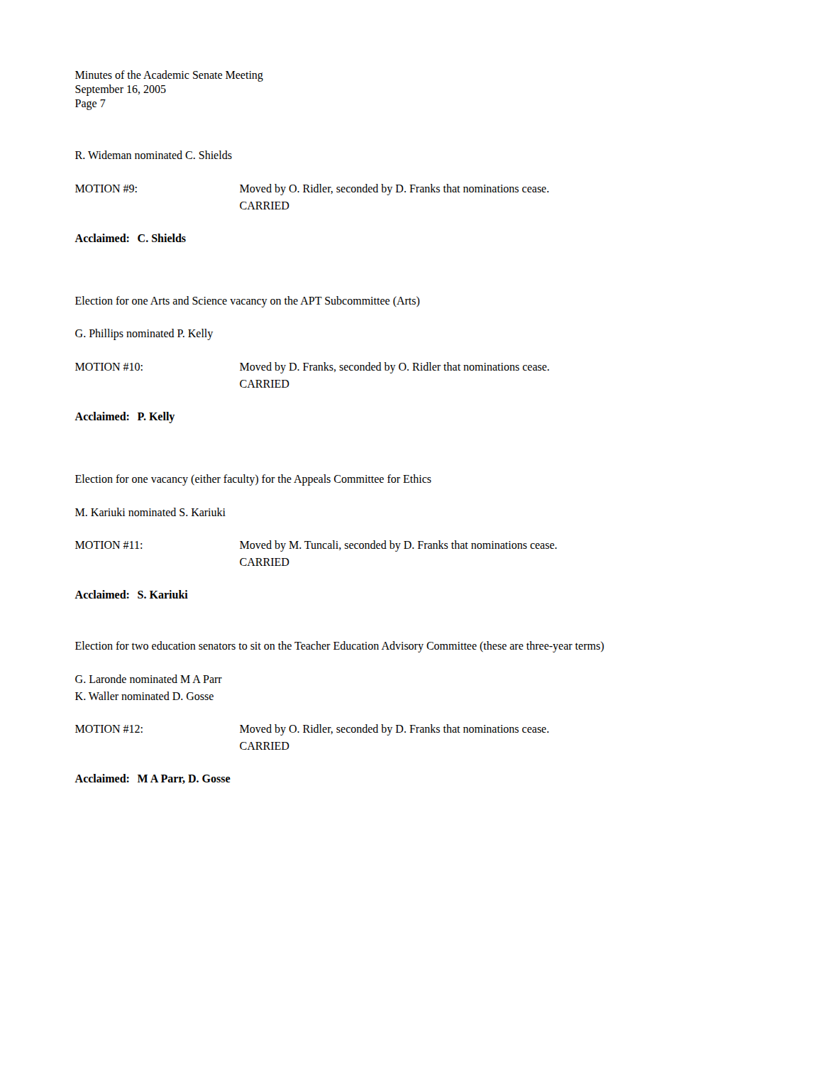Minutes of the Academic Senate Meeting
September 16, 2005
Page 7
R. Wideman nominated C. Shields
MOTION #9:
Moved by O. Ridler, seconded by D. Franks that nominations cease. CARRIED
Acclaimed: C. Shields
Election for one Arts and Science vacancy on the APT Subcommittee (Arts)
G. Phillips nominated P. Kelly
MOTION #10:
Moved by D. Franks, seconded by O. Ridler that nominations cease. CARRIED
Acclaimed: P. Kelly
Election for one vacancy (either faculty) for the Appeals Committee for Ethics
M. Kariuki nominated S. Kariuki
MOTION #11:
Moved by M. Tuncali, seconded by D. Franks that nominations cease. CARRIED
Acclaimed: S. Kariuki
Election for two education senators to sit on the Teacher Education Advisory Committee (these are three-year terms)
G. Laronde nominated M A Parr
K. Waller nominated D. Gosse
MOTION #12:
Moved by O. Ridler, seconded by D. Franks that nominations cease. CARRIED
Acclaimed: M A Parr, D. Gosse